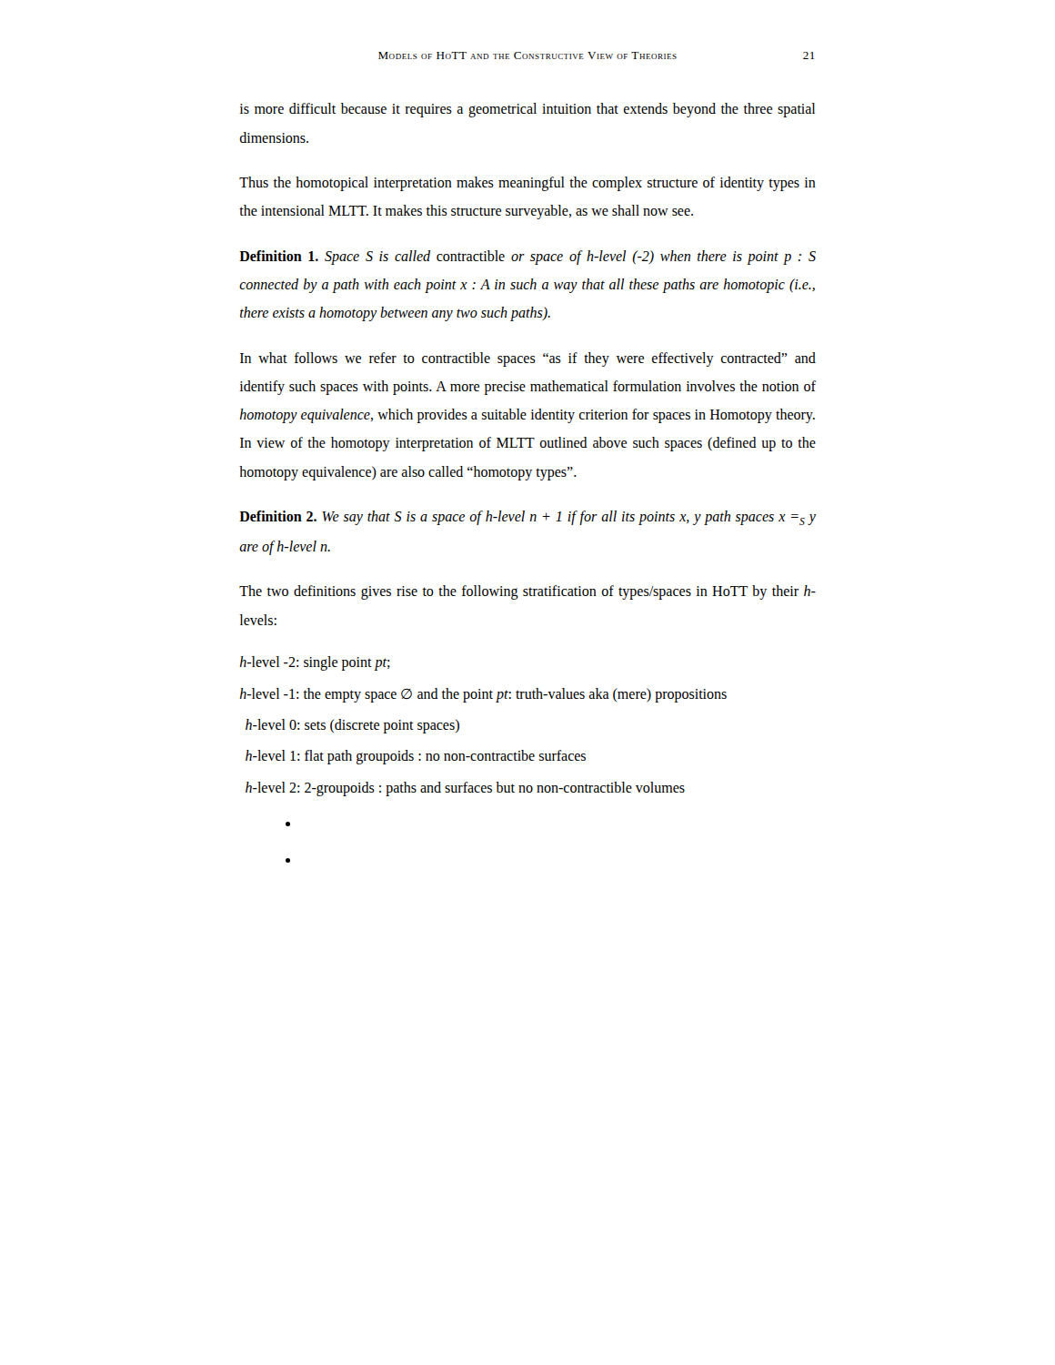Models of HoTT and the Constructive View of Theories 21
is more difficult because it requires a geometrical intuition that extends beyond the three spatial dimensions.
Thus the homotopical interpretation makes meaningful the complex structure of identity types in the intensional MLTT. It makes this structure surveyable, as we shall now see.
Definition 1. Space S is called contractible or space of h-level (-2) when there is point p : S connected by a path with each point x : A in such a way that all these paths are homotopic (i.e., there exists a homotopy between any two such paths).
In what follows we refer to contractible spaces “as if they were effectively contracted” and identify such spaces with points. A more precise mathematical formulation involves the notion of homotopy equivalence, which provides a suitable identity criterion for spaces in Homotopy theory. In view of the homotopy interpretation of MLTT outlined above such spaces (defined up to the homotopy equivalence) are also called “homotopy types”.
Definition 2. We say that S is a space of h-level n + 1 if for all its points x, y path spaces x =S y are of h-level n.
The two definitions gives rise to the following stratification of types/spaces in HoTT by their h-levels:
h-level -2: single point pt;
h-level -1: the empty space ∅ and the point pt: truth-values aka (mere) propositions
h-level 0: sets (discrete point spaces)
h-level 1: flat path groupoids : no non-contractibe surfaces
h-level 2: 2-groupoids : paths and surfaces but no non-contractible volumes